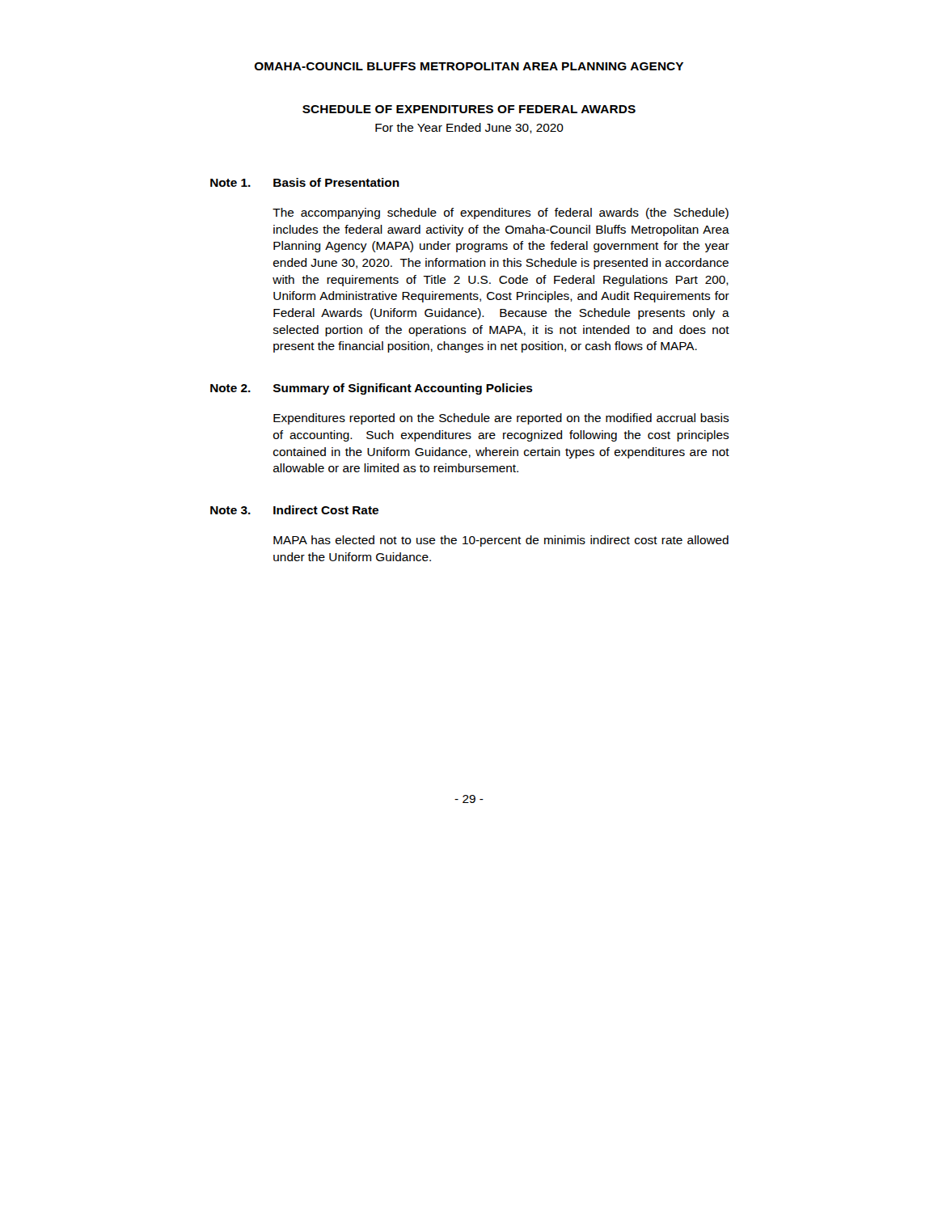OMAHA-COUNCIL BLUFFS METROPOLITAN AREA PLANNING AGENCY
SCHEDULE OF EXPENDITURES OF FEDERAL AWARDS
For the Year Ended June 30, 2020
Note 1. Basis of Presentation
The accompanying schedule of expenditures of federal awards (the Schedule) includes the federal award activity of the Omaha-Council Bluffs Metropolitan Area Planning Agency (MAPA) under programs of the federal government for the year ended June 30, 2020. The information in this Schedule is presented in accordance with the requirements of Title 2 U.S. Code of Federal Regulations Part 200, Uniform Administrative Requirements, Cost Principles, and Audit Requirements for Federal Awards (Uniform Guidance). Because the Schedule presents only a selected portion of the operations of MAPA, it is not intended to and does not present the financial position, changes in net position, or cash flows of MAPA.
Note 2. Summary of Significant Accounting Policies
Expenditures reported on the Schedule are reported on the modified accrual basis of accounting. Such expenditures are recognized following the cost principles contained in the Uniform Guidance, wherein certain types of expenditures are not allowable or are limited as to reimbursement.
Note 3. Indirect Cost Rate
MAPA has elected not to use the 10-percent de minimis indirect cost rate allowed under the Uniform Guidance.
- 29 -